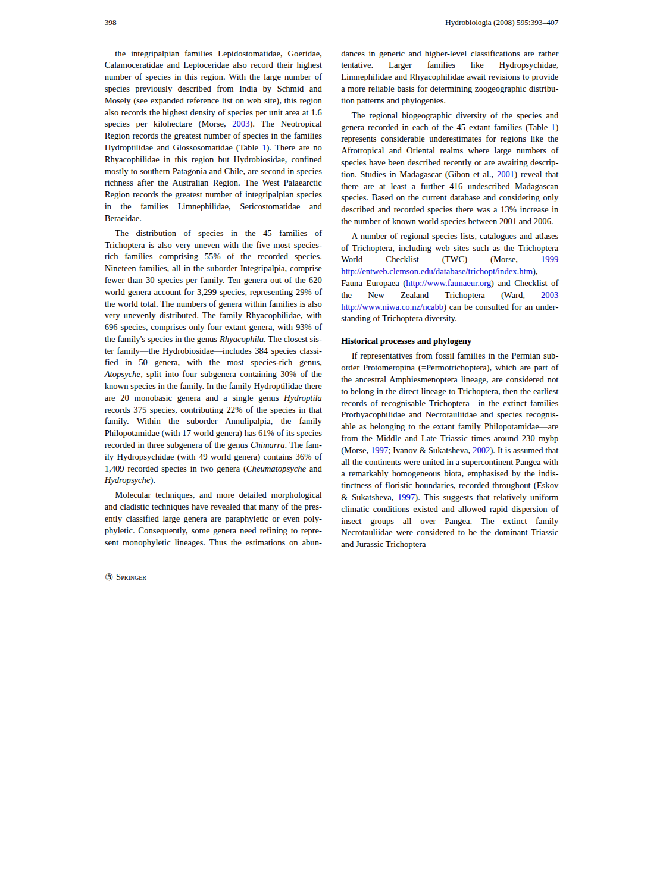398 Hydrobiologia (2008) 595:393–407
the integripalpian families Lepidostomatidae, Goeridae, Calamoceratidae and Leptoceridae also record their highest number of species in this region. With the large number of species previously described from India by Schmid and Mosely (see expanded reference list on web site), this region also records the highest density of species per unit area at 1.6 species per kilohectare (Morse, 2003). The Neotropical Region records the greatest number of species in the families Hydroptilidae and Glossosomatidae (Table 1). There are no Rhyacophilidae in this region but Hydrobiosidae, confined mostly to southern Patagonia and Chile, are second in species richness after the Australian Region. The West Palaearctic Region records the greatest number of integripalpian species in the families Limnephilidae, Sericostomatidae and Beraeidae.
The distribution of species in the 45 families of Trichoptera is also very uneven with the five most species-rich families comprising 55% of the recorded species. Nineteen families, all in the suborder Integripalpia, comprise fewer than 30 species per family. Ten genera out of the 620 world genera account for 3,299 species, representing 29% of the world total. The numbers of genera within families is also very unevenly distributed. The family Rhyacophilidae, with 696 species, comprises only four extant genera, with 93% of the family's species in the genus Rhyacophila. The closest sister family—the Hydrobiosidae—includes 384 species classified in 50 genera, with the most species-rich genus, Atopsyche, split into four subgenera containing 30% of the known species in the family. In the family Hydroptilidae there are 20 monobasic genera and a single genus Hydroptila records 375 species, contributing 22% of the species in that family. Within the suborder Annulipalpia, the family Philopotamidae (with 17 world genera) has 61% of its species recorded in three subgenera of the genus Chimarra. The family Hydropsychidae (with 49 world genera) contains 36% of 1,409 recorded species in two genera (Cheumatopsyche and Hydropsyche).
Molecular techniques, and more detailed morphological and cladistic techniques have revealed that many of the presently classified large genera are paraphyletic or even polyphyletic. Consequently, some genera need refining to represent monophyletic lineages. Thus the estimations on abundances in generic and higher-level classifications are rather tentative. Larger families like Hydropsychidae, Limnephilidae and Rhyacophilidae await revisions to provide a more reliable basis for determining zoogeographic distribution patterns and phylogenies.
The regional biogeographic diversity of the species and genera recorded in each of the 45 extant families (Table 1) represents considerable underestimates for regions like the Afrotropical and Oriental realms where large numbers of species have been described recently or are awaiting description. Studies in Madagascar (Gibon et al., 2001) reveal that there are at least a further 416 undescribed Madagascan species. Based on the current database and considering only described and recorded species there was a 13% increase in the number of known world species between 2001 and 2006.
A number of regional species lists, catalogues and atlases of Trichoptera, including web sites such as the Trichoptera World Checklist (TWC) (Morse, 1999 http://entweb.clemson.edu/database/trichopt/index.htm), Fauna Europaea (http://www.faunaeur.org) and Checklist of the New Zealand Trichoptera (Ward, 2003 http://www.niwa.co.nz/ncabb) can be consulted for an understanding of Trichoptera diversity.
Historical processes and phylogeny
If representatives from fossil families in the Permian suborder Protomeropina (=Permotrichoptera), which are part of the ancestral Amphiesmenoptera lineage, are considered not to belong in the direct lineage to Trichoptera, then the earliest records of recognisable Trichoptera—in the extinct families Prorhyacophilidae and Necrotauliidae and species recognisable as belonging to the extant family Philopotamidae—are from the Middle and Late Triassic times around 230 mybp (Morse, 1997; Ivanov & Sukatsheva, 2002). It is assumed that all the continents were united in a supercontinent Pangea with a remarkably homogeneous biota, emphasised by the indistinctness of floristic boundaries, recorded throughout (Eskov & Sukatsheva, 1997). This suggests that relatively uniform climatic conditions existed and allowed rapid dispersion of insect groups all over Pangea. The extinct family Necrotauliidae were considered to be the dominant Triassic and Jurassic Trichoptera
③ Springer